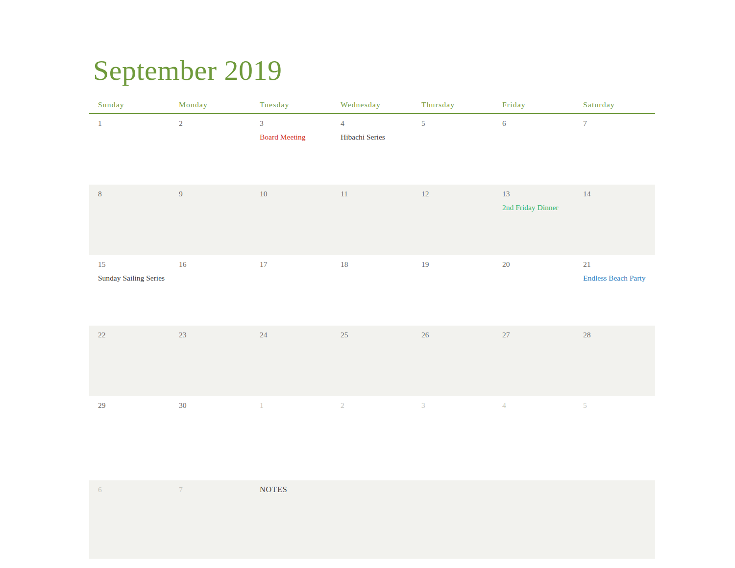September 2019
| Sunday | Monday | Tuesday | Wednesday | Thursday | Friday | Saturday |
| --- | --- | --- | --- | --- | --- | --- |
| 1 | 2 | 3 Board Meeting | 4 Hibachi Series | 5 | 6 | 7 |
| 8 | 9 | 10 | 11 | 12 | 13 2nd Friday Dinner | 14 |
| 15 Sunday Sailing Series | 16 | 17 | 18 | 19 | 20 | 21 Endless Beach Party |
| 22 | 23 | 24 | 25 | 26 | 27 | 28 |
| 29 | 30 | 1 | 2 | 3 | 4 | 5 |
| 6 | 7 | Notes |